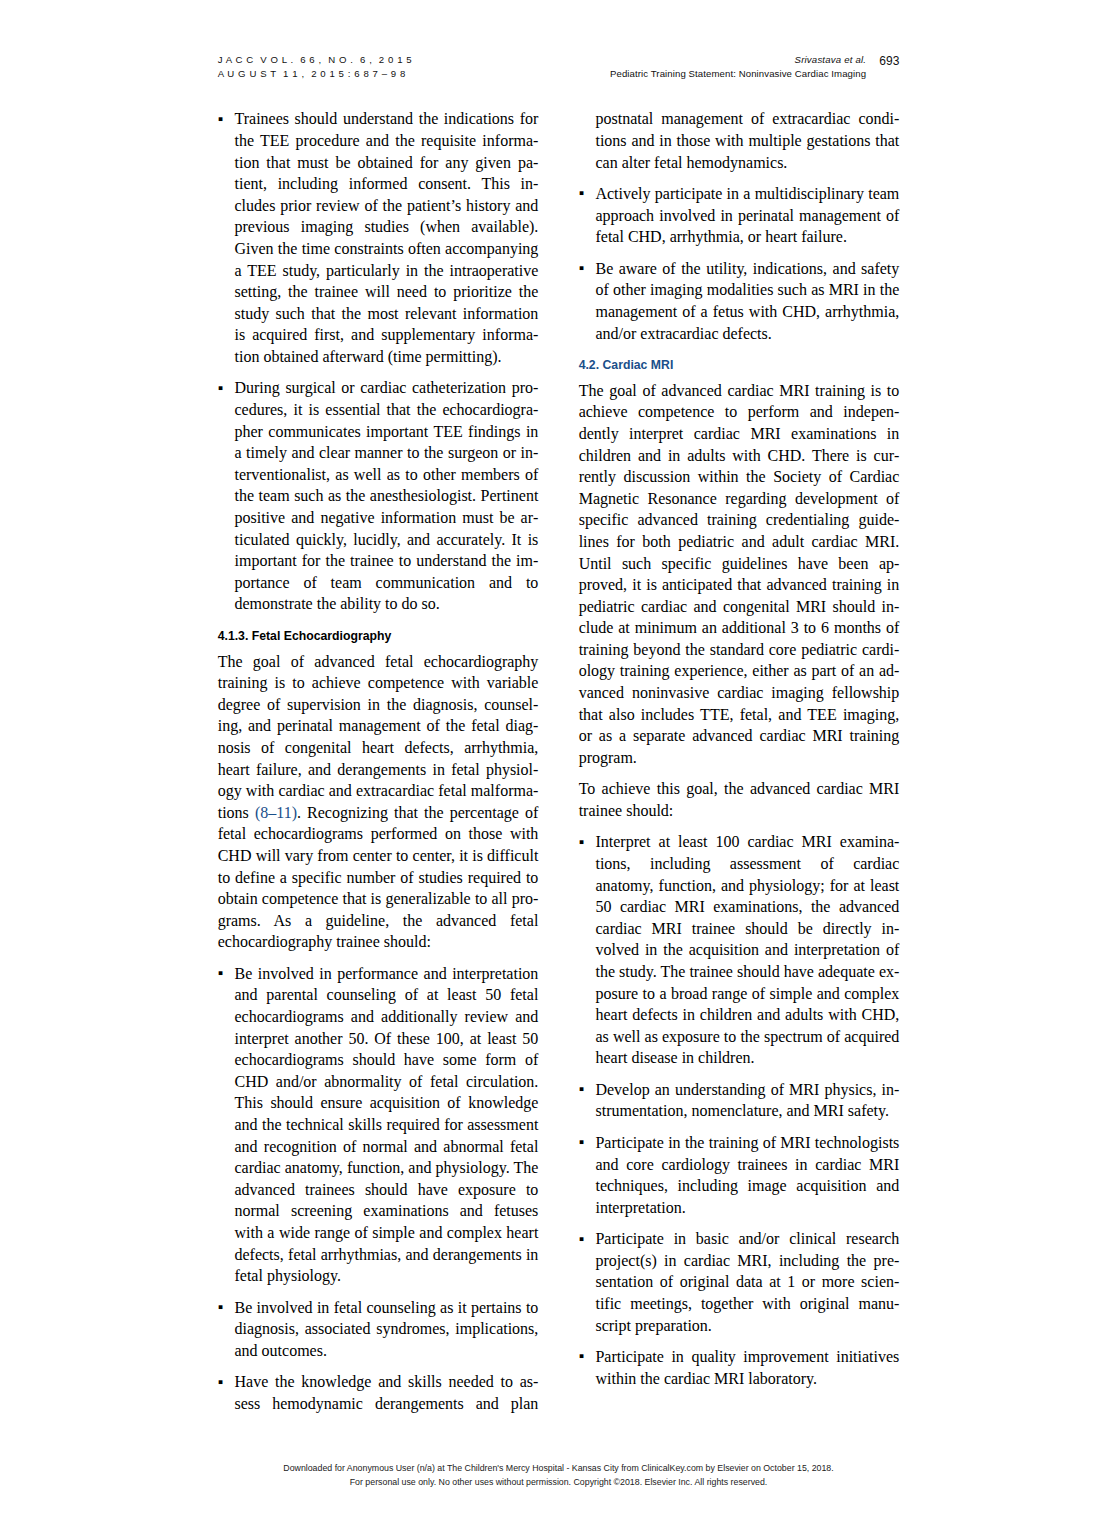J A C C V O L . 6 6 , N O . 6 , 2 0 1 5
A U G U S T 1 1 , 2 0 1 5 : 6 8 7 – 9 8
Srivastava et al.
Pediatric Training Statement: Noninvasive Cardiac Imaging
693
Trainees should understand the indications for the TEE procedure and the requisite information that must be obtained for any given patient, including informed consent. This includes prior review of the patient’s history and previous imaging studies (when available). Given the time constraints often accompanying a TEE study, particularly in the intraoperative setting, the trainee will need to prioritize the study such that the most relevant information is acquired first, and supplementary information obtained afterward (time permitting).
During surgical or cardiac catheterization procedures, it is essential that the echocardiographer communicates important TEE findings in a timely and clear manner to the surgeon or interventionalist, as well as to other members of the team such as the anesthesiologist. Pertinent positive and negative information must be articulated quickly, lucidly, and accurately. It is important for the trainee to understand the importance of team communication and to demonstrate the ability to do so.
4.1.3. Fetal Echocardiography
The goal of advanced fetal echocardiography training is to achieve competence with variable degree of supervision in the diagnosis, counseling, and perinatal management of the fetal diagnosis of congenital heart defects, arrhythmia, heart failure, and derangements in fetal physiology with cardiac and extracardiac fetal malformations (8–11). Recognizing that the percentage of fetal echocardiograms performed on those with CHD will vary from center to center, it is difficult to define a specific number of studies required to obtain competence that is generalizable to all programs. As a guideline, the advanced fetal echocardiography trainee should:
Be involved in performance and interpretation and parental counseling of at least 50 fetal echocardiograms and additionally review and interpret another 50. Of these 100, at least 50 echocardiograms should have some form of CHD and/or abnormality of fetal circulation. This should ensure acquisition of knowledge and the technical skills required for assessment and recognition of normal and abnormal fetal cardiac anatomy, function, and physiology. The advanced trainees should have exposure to normal screening examinations and fetuses with a wide range of simple and complex heart defects, fetal arrhythmias, and derangements in fetal physiology.
Be involved in fetal counseling as it pertains to diagnosis, associated syndromes, implications, and outcomes.
Have the knowledge and skills needed to assess hemodynamic derangements and plan postnatal management of extracardiac conditions and in those with multiple gestations that can alter fetal hemodynamics.
Actively participate in a multidisciplinary team approach involved in perinatal management of fetal CHD, arrhythmia, or heart failure.
Be aware of the utility, indications, and safety of other imaging modalities such as MRI in the management of a fetus with CHD, arrhythmia, and/or extracardiac defects.
4.2. Cardiac MRI
The goal of advanced cardiac MRI training is to achieve competence to perform and independently interpret cardiac MRI examinations in children and in adults with CHD. There is currently discussion within the Society of Cardiac Magnetic Resonance regarding development of specific advanced training credentialing guidelines for both pediatric and adult cardiac MRI. Until such specific guidelines have been approved, it is anticipated that advanced training in pediatric cardiac and congenital MRI should include at minimum an additional 3 to 6 months of training beyond the standard core pediatric cardiology training experience, either as part of an advanced noninvasive cardiac imaging fellowship that also includes TTE, fetal, and TEE imaging, or as a separate advanced cardiac MRI training program.
To achieve this goal, the advanced cardiac MRI trainee should:
Interpret at least 100 cardiac MRI examinations, including assessment of cardiac anatomy, function, and physiology; for at least 50 cardiac MRI examinations, the advanced cardiac MRI trainee should be directly involved in the acquisition and interpretation of the study. The trainee should have adequate exposure to a broad range of simple and complex heart defects in children and adults with CHD, as well as exposure to the spectrum of acquired heart disease in children.
Develop an understanding of MRI physics, instrumentation, nomenclature, and MRI safety.
Participate in the training of MRI technologists and core cardiology trainees in cardiac MRI techniques, including image acquisition and interpretation.
Participate in basic and/or clinical research project(s) in cardiac MRI, including the presentation of original data at 1 or more scientific meetings, together with original manuscript preparation.
Participate in quality improvement initiatives within the cardiac MRI laboratory.
Downloaded for Anonymous User (n/a) at The Children's Mercy Hospital - Kansas City from ClinicalKey.com by Elsevier on October 15, 2018.
For personal use only. No other uses without permission. Copyright ©2018. Elsevier Inc. All rights reserved.